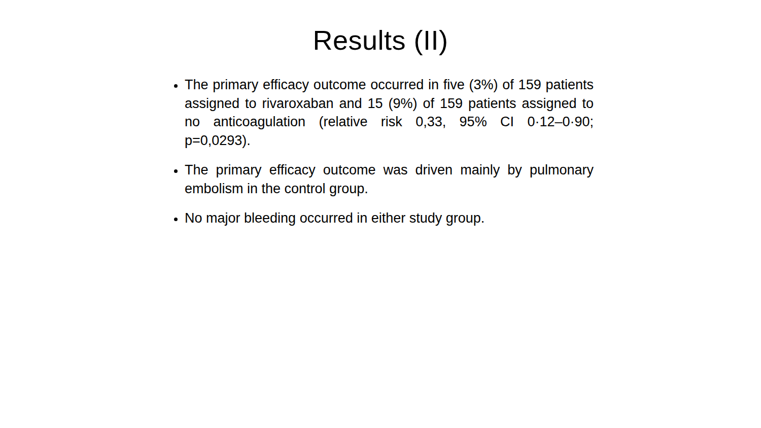Results (II)
The primary efficacy outcome occurred in five (3%) of 159 patients assigned to rivaroxaban and 15 (9%) of 159 patients assigned to no anticoagulation (relative risk 0,33, 95% CI 0·12–0·90; p=0,0293).
The primary efficacy outcome was driven mainly by pulmonary embolism in the control group.
No major bleeding occurred in either study group.